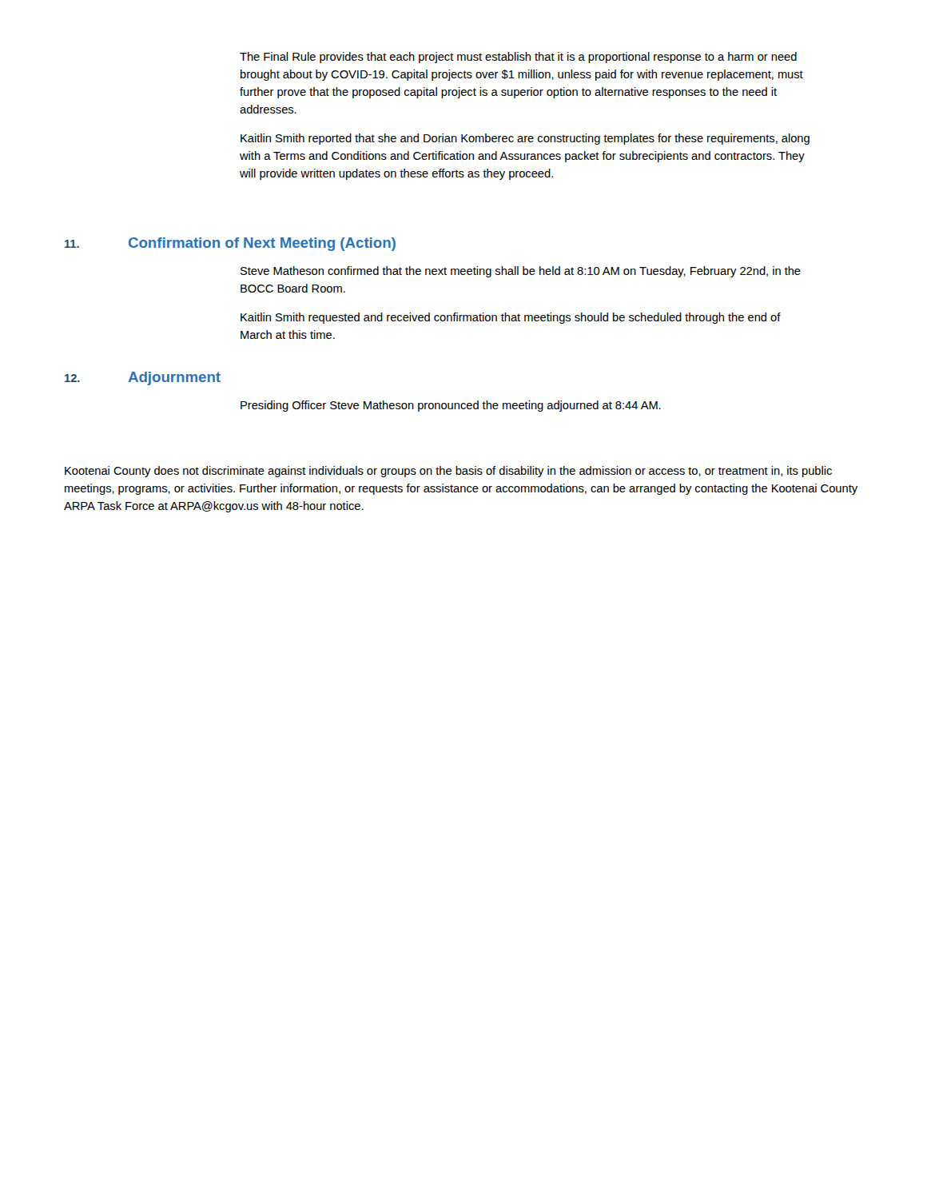The Final Rule provides that each project must establish that it is a proportional response to a harm or need brought about by COVID-19. Capital projects over $1 million, unless paid for with revenue replacement, must further prove that the proposed capital project is a superior option to alternative responses to the need it addresses.
Kaitlin Smith reported that she and Dorian Komberec are constructing templates for these requirements, along with a Terms and Conditions and Certification and Assurances packet for subrecipients and contractors. They will provide written updates on these efforts as they proceed.
11. Confirmation of Next Meeting (Action)
Steve Matheson confirmed that the next meeting shall be held at 8:10 AM on Tuesday, February 22nd, in the BOCC Board Room.
Kaitlin Smith requested and received confirmation that meetings should be scheduled through the end of March at this time.
12. Adjournment
Presiding Officer Steve Matheson pronounced the meeting adjourned at 8:44 AM.
Kootenai County does not discriminate against individuals or groups on the basis of disability in the admission or access to, or treatment in, its public meetings, programs, or activities. Further information, or requests for assistance or accommodations, can be arranged by contacting the Kootenai County ARPA Task Force at ARPA@kcgov.us with 48-hour notice.